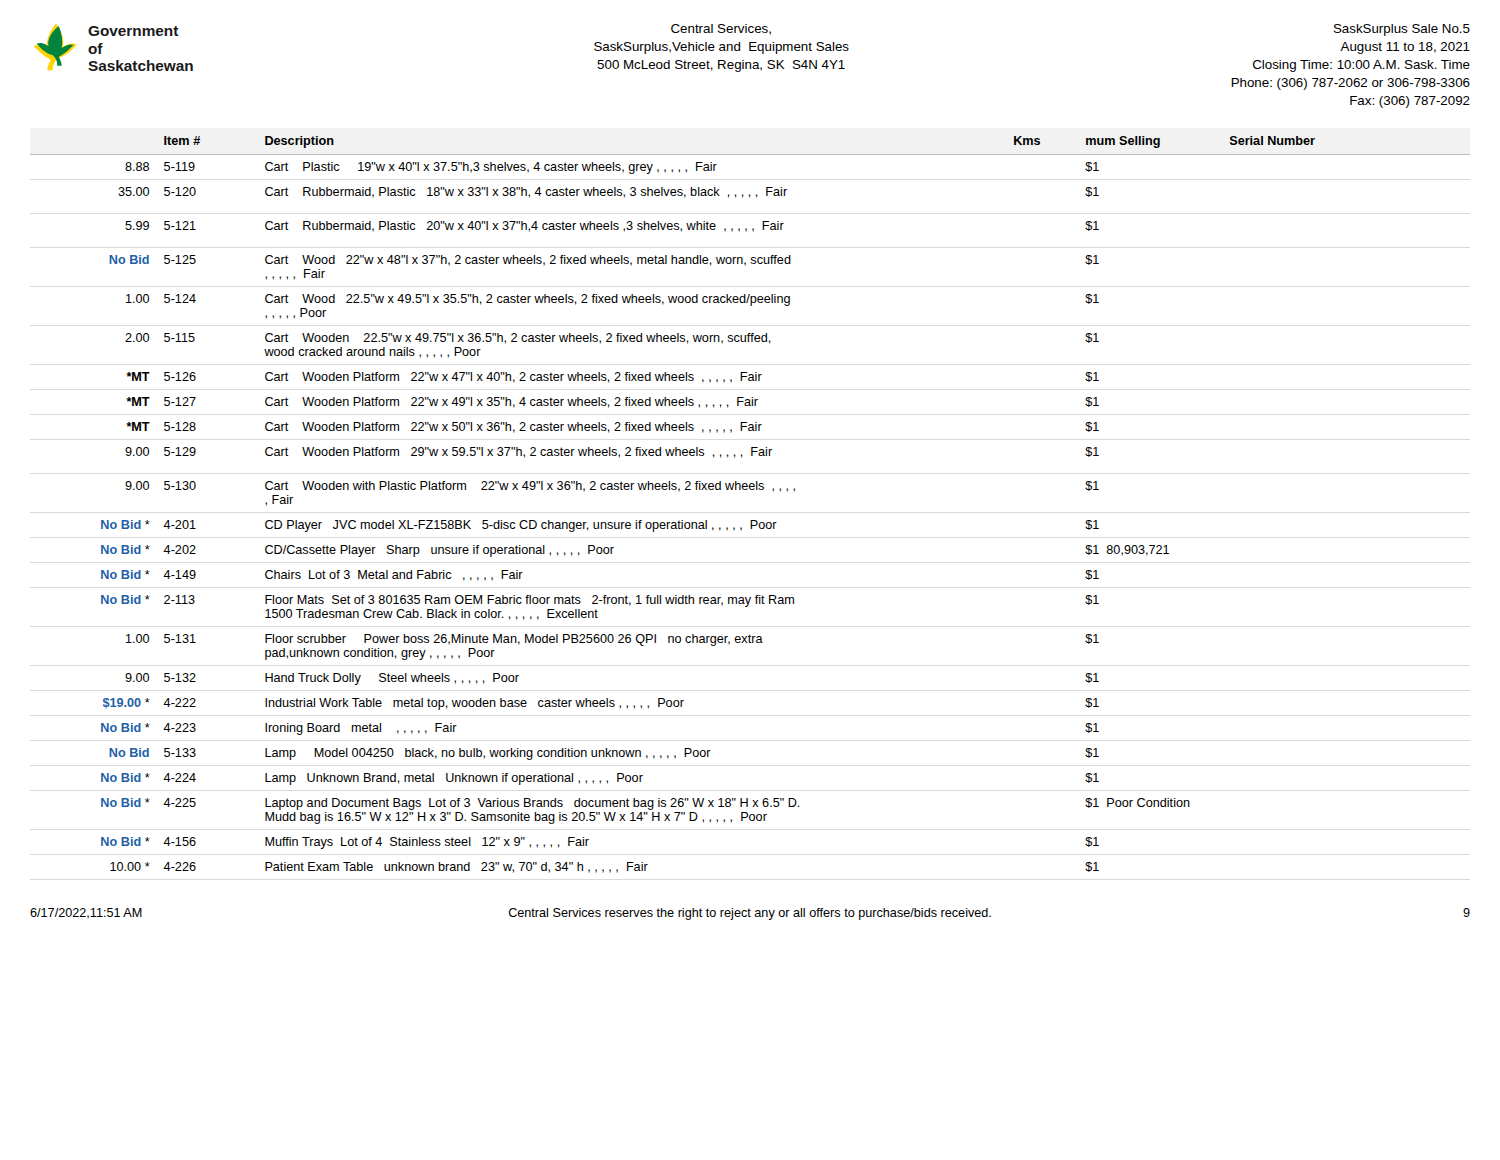Government
of
Saskatchewan
Central Services,
SaskSurplus,Vehicle and Equipment Sales
500 McLeod Street, Regina, SK S4N 4Y1
SaskSurplus Sale No.5
August 11 to 18, 2021
Closing Time: 10:00 A.M. Sask. Time
Phone: (306) 787-2062 or 306-798-3306
Fax: (306) 787-2092
| | Item # | Description | Kms | mum Selling | Serial Number |
| --- | --- | --- | --- | --- | --- |
| 8.88 | 5-119 | Cart Plastic 19"w x 40"l x 37.5"h,3 shelves, 4 caster wheels, grey , , , , , Fair | | $1 | |
| 35.00 | 5-120 | Cart Rubbermaid, Plastic 18"w x 33"l x 38"h, 4 caster wheels, 3 shelves, black , , , , , Fair | | $1 | |
| 5.99 | 5-121 | Cart Rubbermaid, Plastic 20"w x 40"l x 37"h,4 caster wheels ,3 shelves, white , , , , , Fair | | $1 | |
| No Bid | 5-125 | Cart Wood 22"w x 48"l x 37"h, 2 caster wheels, 2 fixed wheels, metal handle, worn, scuffed , , , , , Fair | | $1 | |
| 1.00 | 5-124 | Cart Wood 22.5"w x 49.5"l x 35.5"h, 2 caster wheels, 2 fixed wheels, wood cracked/peeling , , , , , Poor | | $1 | |
| 2.00 | 5-115 | Cart Wooden 22.5"w x 49.75"l x 36.5"h, 2 caster wheels, 2 fixed wheels, worn, scuffed, wood cracked around nails , , , , , Poor | | $1 | |
| *MT | 5-126 | Cart Wooden Platform 22"w x 47"l x 40"h, 2 caster wheels, 2 fixed wheels , , , , , Fair | | $1 | |
| *MT | 5-127 | Cart Wooden Platform 22"w x 49"l x 35"h, 4 caster wheels, 2 fixed wheels , , , , , Fair | | $1 | |
| *MT | 5-128 | Cart Wooden Platform 22"w x 50"l x 36"h, 2 caster wheels, 2 fixed wheels , , , , , Fair | | $1 | |
| 9.00 | 5-129 | Cart Wooden Platform 29"w x 59.5"l x 37"h, 2 caster wheels, 2 fixed wheels , , , , , Fair | | $1 | |
| 9.00 | 5-130 | Cart Wooden with Plastic Platform 22"w x 49"l x 36"h, 2 caster wheels, 2 fixed wheels , , , , , Fair | | $1 | |
| No Bid * | 4-201 | CD Player JVC model XL-FZ158BK 5-disc CD changer, unsure if operational , , , , , Poor | | $1 | |
| No Bid * | 4-202 | CD/Cassette Player Sharp unsure if operational , , , , , Poor | | $1 80,903,721 | |
| No Bid * | 4-149 | Chairs Lot of 3 Metal and Fabric , , , , , Fair | | $1 | |
| No Bid * | 2-113 | Floor Mats Set of 3 801635 Ram OEM Fabric floor mats 2-front, 1 full width rear, may fit Ram 1500 Tradesman Crew Cab. Black in color. , , , , , Excellent | | $1 | |
| 1.00 | 5-131 | Floor scrubber Power boss 26,Minute Man, Model PB25600 26 QPI no charger, extra pad,unknown condition, grey , , , , , Poor | | $1 | |
| 9.00 | 5-132 | Hand Truck Dolly Steel wheels , , , , , Poor | | $1 | |
| $19.00 * | 4-222 | Industrial Work Table metal top, wooden base caster wheels , , , , , Poor | | $1 | |
| No Bid * | 4-223 | Ironing Board metal , , , , , Fair | | $1 | |
| No Bid | 5-133 | Lamp Model 004250 black, no bulb, working condition unknown , , , , , Poor | | $1 | |
| No Bid * | 4-224 | Lamp Unknown Brand, metal Unknown if operational , , , , , Poor | | $1 | |
| No Bid * | 4-225 | Laptop and Document Bags Lot of 3 Various Brands document bag is 26" W x 18" H x 6.5" D. Mudd bag is 16.5" W x 12" H x 3" D. Samsonite bag is 20.5" W x 14" H x 7" D , , , , , Poor | | $1 Poor Condition | |
| No Bid * | 4-156 | Muffin Trays Lot of 4 Stainless steel 12" x 9" , , , , , Fair | | $1 | |
| 10.00 * | 4-226 | Patient Exam Table unknown brand 23" w, 70" d, 34" h , , , , , Fair | | $1 | |
6/17/2022,11:51 AM
Central Services reserves the right to reject any or all offers to purchase/bids received.
9